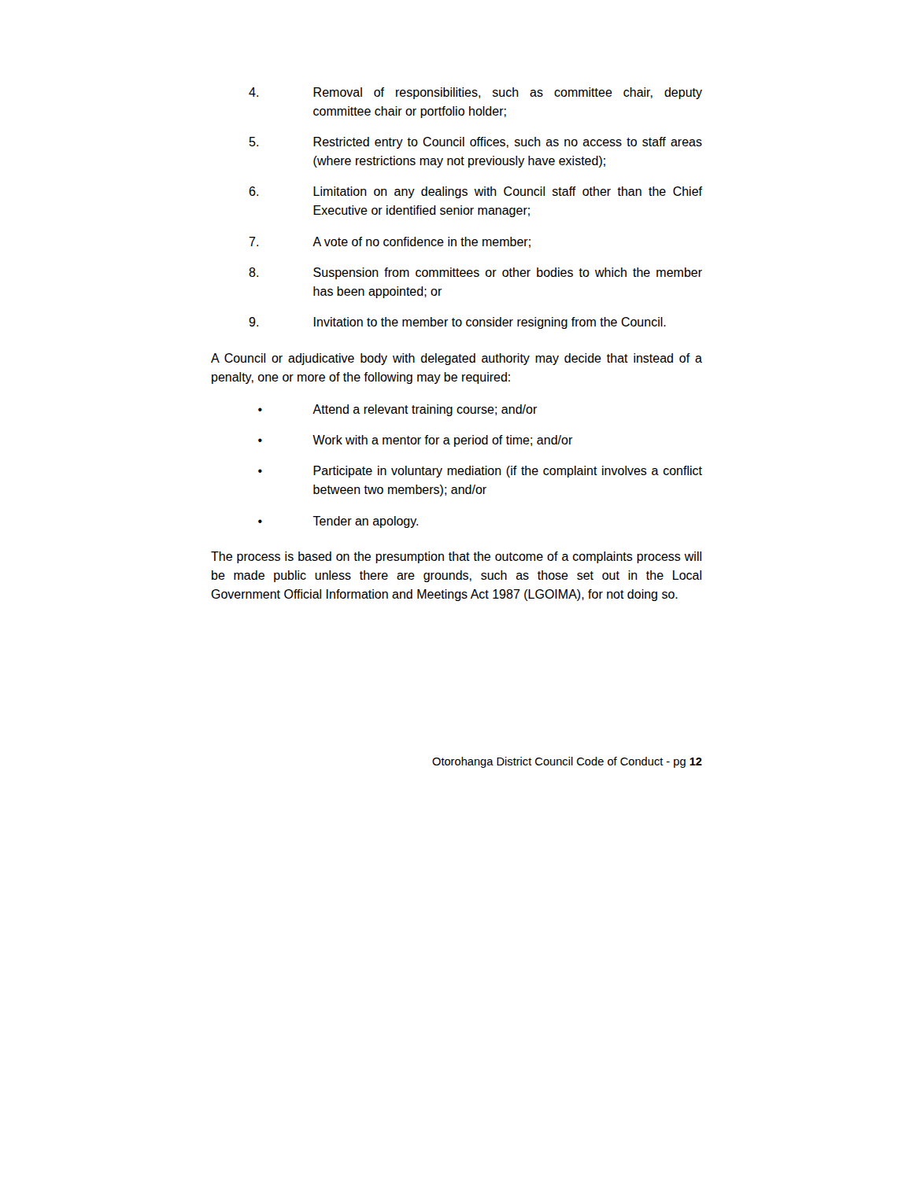4. Removal of responsibilities, such as committee chair, deputy committee chair or portfolio holder;
5. Restricted entry to Council offices, such as no access to staff areas (where restrictions may not previously have existed);
6. Limitation on any dealings with Council staff other than the Chief Executive or identified senior manager;
7. A vote of no confidence in the member;
8. Suspension from committees or other bodies to which the member has been appointed; or
9. Invitation to the member to consider resigning from the Council.
A Council or adjudicative body with delegated authority may decide that instead of a penalty, one or more of the following may be required:
•Attend a relevant training course; and/or
•Work with a mentor for a period of time; and/or
•Participate in voluntary mediation (if the complaint involves a conflict between two members); and/or
•Tender an apology.
The process is based on the presumption that the outcome of a complaints process will be made public unless there are grounds, such as those set out in the Local Government Official Information and Meetings Act 1987 (LGOIMA), for not doing so.
Otorohanga District Council Code of Conduct - pg 12